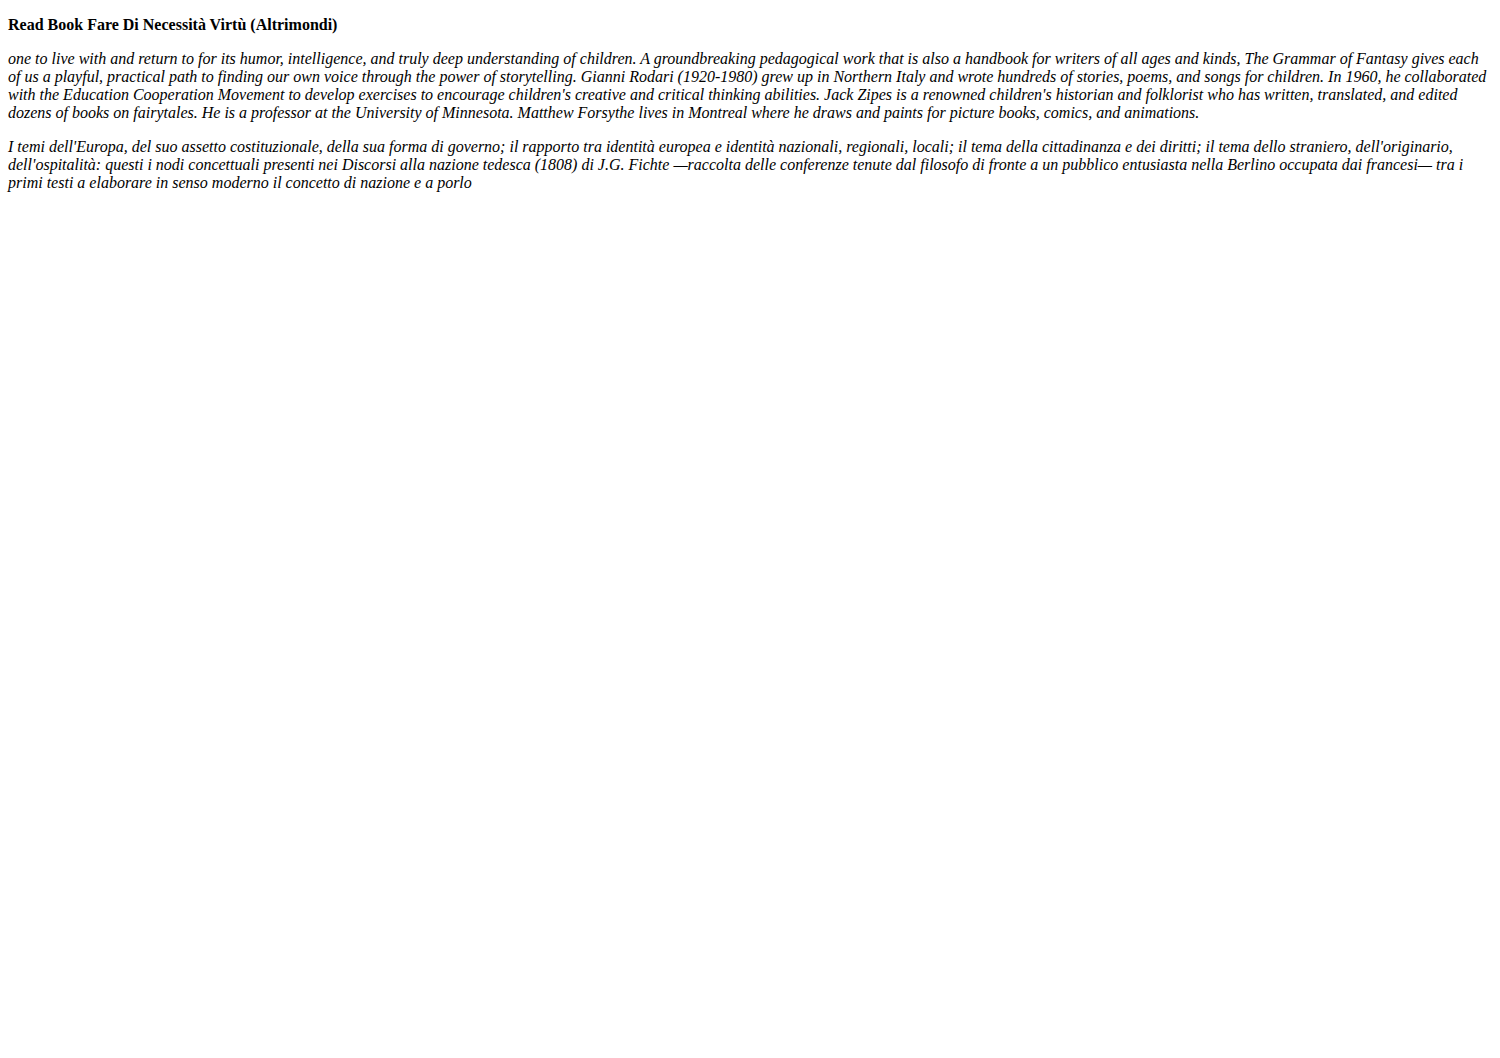Read Book Fare Di Necessità Virtù (Altrimondi)
one to live with and return to for its humor, intelligence, and truly deep understanding of children. A groundbreaking pedagogical work that is also a handbook for writers of all ages and kinds, The Grammar of Fantasy gives each of us a playful, practical path to finding our own voice through the power of storytelling. Gianni Rodari (1920-1980) grew up in Northern Italy and wrote hundreds of stories, poems, and songs for children. In 1960, he collaborated with the Education Cooperation Movement to develop exercises to encourage children's creative and critical thinking abilities. Jack Zipes is a renowned children's historian and folklorist who has written, translated, and edited dozens of books on fairytales. He is a professor at the University of Minnesota. Matthew Forsythe lives in Montreal where he draws and paints for picture books, comics, and animations.
I temi dell'Europa, del suo assetto costituzionale, della sua forma di governo; il rapporto tra identità europea e identità nazionali, regionali, locali; il tema della cittadinanza e dei diritti; il tema dello straniero, dell'originario, dell'ospitalità: questi i nodi concettuali presenti nei Discorsi alla nazione tedesca (1808) di J.G. Fichte —raccolta delle conferenze tenute dal filosofo di fronte a un pubblico entusiasta nella Berlino occupata dai francesi— tra i primi testi a elaborare in senso moderno il concetto di nazione e a porlo